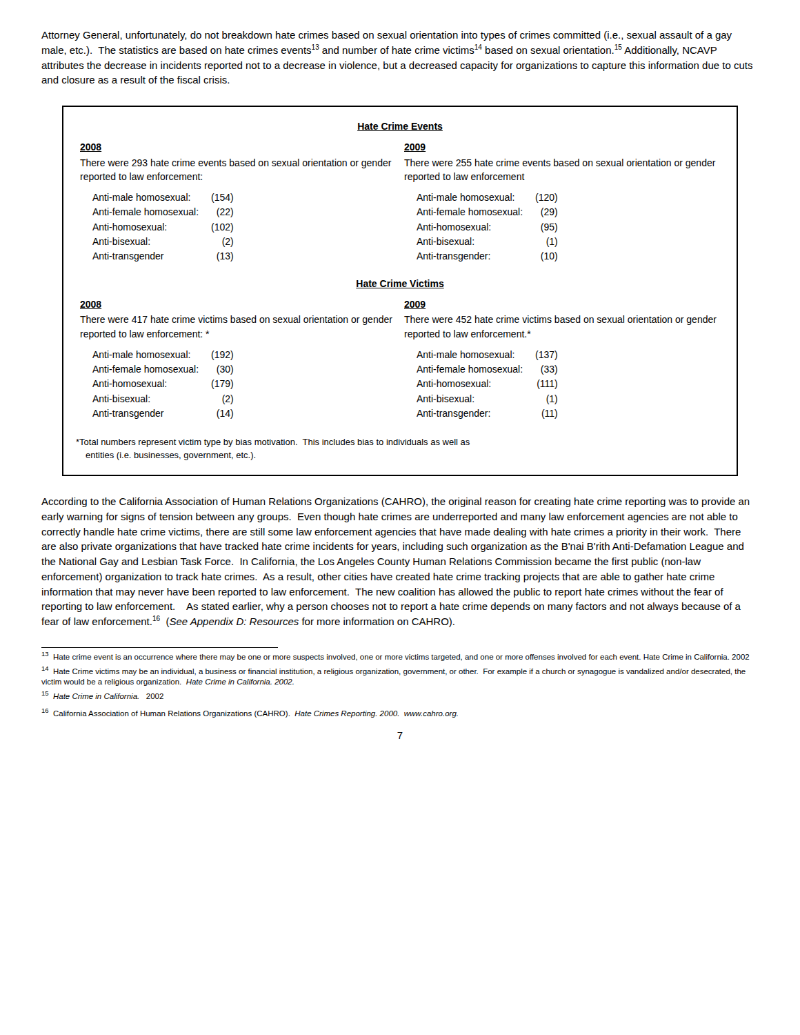Attorney General, unfortunately, do not breakdown hate crimes based on sexual orientation into types of crimes committed (i.e., sexual assault of a gay male, etc.). The statistics are based on hate crimes events13 and number of hate crime victims14 based on sexual orientation.15 Additionally, NCAVP attributes the decrease in incidents reported not to a decrease in violence, but a decreased capacity for organizations to capture this information due to cuts and closure as a result of the fiscal crisis.
Hate Crime Events
| 2008 There were 293 hate crime events based on sexual orientation or gender reported to law enforcement: / Anti-male homosexual: / (154) / / Anti-female homosexual: / (22) / / Anti-homosexual: / (102) / / Anti-bisexual: / (2) / / Anti-transgender / (13) / | 2009 There were 255 hate crime events based on sexual orientation or gender reported to law enforcement / Anti-male homosexual: / (120) / / Anti-female homosexual: / (29) / / Anti-homosexual: / (95) / / Anti-bisexual: / (1) / / Anti-transgender: / (10) / |
Hate Crime Victims
| 2008 There were 417 hate crime victims based on sexual orientation or gender reported to law enforcement: * / Anti-male homosexual: / (192) / / Anti-female homosexual: / (30) / / Anti-homosexual: / (179) / / Anti-bisexual: / (2) / / Anti-transgender / (14) / | 2009 There were 452 hate crime victims based on sexual orientation or gender reported to law enforcement.* / Anti-male homosexual: / (137) / / Anti-female homosexual: / (33) / / Anti-homosexual: / (111) / / Anti-bisexual: / (1) / / Anti-transgender: / (11) / |
*Total numbers represent victim type by bias motivation. This includes bias to individuals as well as entities (i.e. businesses, government, etc.).
According to the California Association of Human Relations Organizations (CAHRO), the original reason for creating hate crime reporting was to provide an early warning for signs of tension between any groups. Even though hate crimes are underreported and many law enforcement agencies are not able to correctly handle hate crime victims, there are still some law enforcement agencies that have made dealing with hate crimes a priority in their work. There are also private organizations that have tracked hate crime incidents for years, including such organization as the B'nai B'rith Anti-Defamation League and the National Gay and Lesbian Task Force. In California, the Los Angeles County Human Relations Commission became the first public (non-law enforcement) organization to track hate crimes. As a result, other cities have created hate crime tracking projects that are able to gather hate crime information that may never have been reported to law enforcement. The new coalition has allowed the public to report hate crimes without the fear of reporting to law enforcement. As stated earlier, why a person chooses not to report a hate crime depends on many factors and not always because of a fear of law enforcement.16 (See Appendix D: Resources for more information on CAHRO).
13 Hate crime event is an occurrence where there may be one or more suspects involved, one or more victims targeted, and one or more offenses involved for each event. Hate Crime in California. 2002
14 Hate Crime victims may be an individual, a business or financial institution, a religious organization, government, or other. For example if a church or synagogue is vandalized and/or desecrated, the victim would be a religious organization. Hate Crime in California. 2002.
15 Hate Crime in California. 2002
16 California Association of Human Relations Organizations (CAHRO). Hate Crimes Reporting. 2000. www.cahro.org.
7